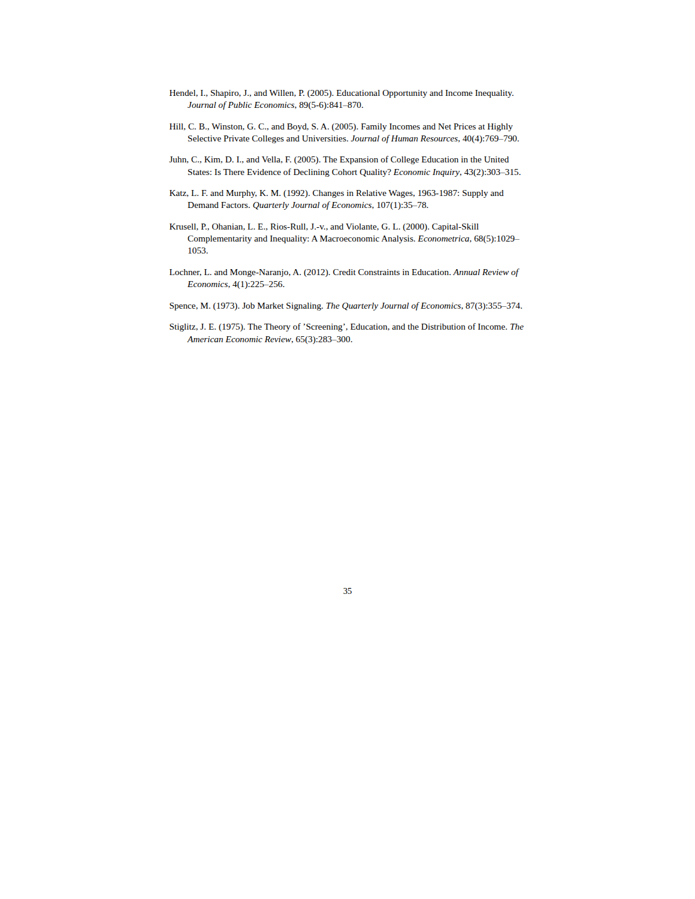Hendel, I., Shapiro, J., and Willen, P. (2005). Educational Opportunity and Income Inequality. Journal of Public Economics, 89(5-6):841–870.
Hill, C. B., Winston, G. C., and Boyd, S. A. (2005). Family Incomes and Net Prices at Highly Selective Private Colleges and Universities. Journal of Human Resources, 40(4):769–790.
Juhn, C., Kim, D. I., and Vella, F. (2005). The Expansion of College Education in the United States: Is There Evidence of Declining Cohort Quality? Economic Inquiry, 43(2):303–315.
Katz, L. F. and Murphy, K. M. (1992). Changes in Relative Wages, 1963-1987: Supply and Demand Factors. Quarterly Journal of Economics, 107(1):35–78.
Krusell, P., Ohanian, L. E., Rios-Rull, J.-v., and Violante, G. L. (2000). Capital-Skill Complementarity and Inequality: A Macroeconomic Analysis. Econometrica, 68(5):1029–1053.
Lochner, L. and Monge-Naranjo, A. (2012). Credit Constraints in Education. Annual Review of Economics, 4(1):225–256.
Spence, M. (1973). Job Market Signaling. The Quarterly Journal of Economics, 87(3):355–374.
Stiglitz, J. E. (1975). The Theory of ’Screening’, Education, and the Distribution of Income. The American Economic Review, 65(3):283–300.
35